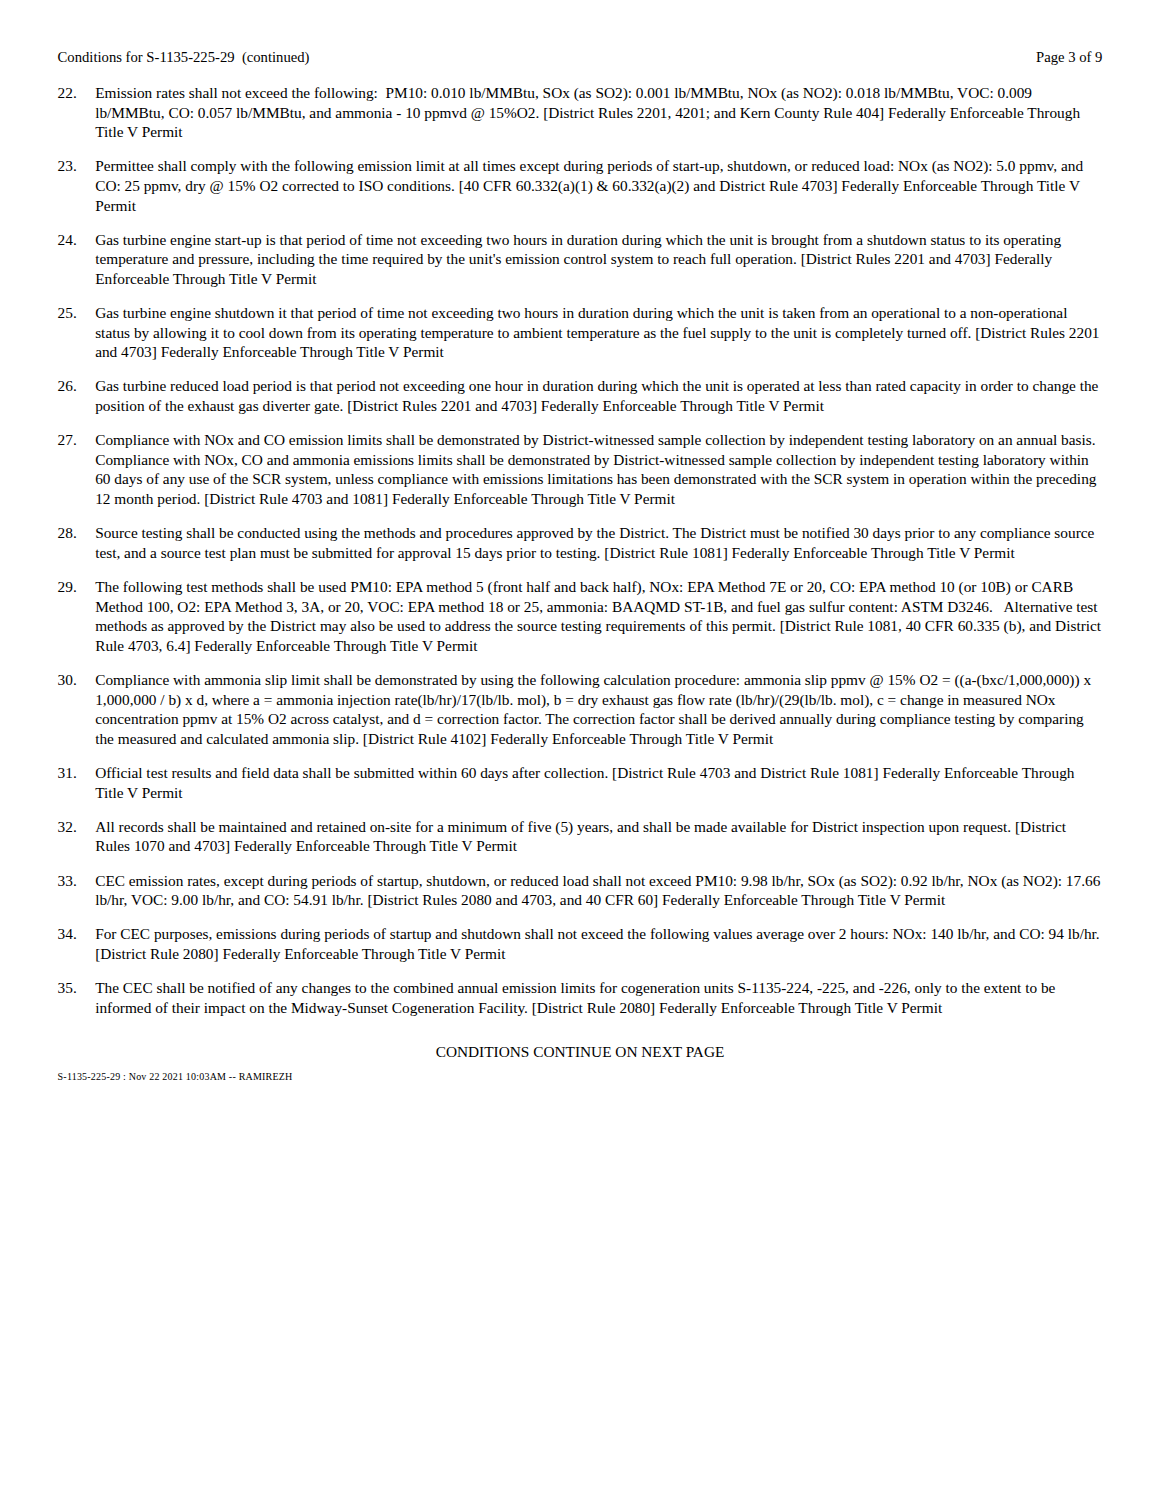Conditions for S-1135-225-29 (continued)
Page 3 of 9
22. Emission rates shall not exceed the following: PM10: 0.010 lb/MMBtu, SOx (as SO2): 0.001 lb/MMBtu, NOx (as NO2): 0.018 lb/MMBtu, VOC: 0.009 lb/MMBtu, CO: 0.057 lb/MMBtu, and ammonia - 10 ppmvd @ 15%O2. [District Rules 2201, 4201; and Kern County Rule 404] Federally Enforceable Through Title V Permit
23. Permittee shall comply with the following emission limit at all times except during periods of start-up, shutdown, or reduced load: NOx (as NO2): 5.0 ppmv, and CO: 25 ppmv, dry @ 15% O2 corrected to ISO conditions. [40 CFR 60.332(a)(1) & 60.332(a)(2) and District Rule 4703] Federally Enforceable Through Title V Permit
24. Gas turbine engine start-up is that period of time not exceeding two hours in duration during which the unit is brought from a shutdown status to its operating temperature and pressure, including the time required by the unit's emission control system to reach full operation. [District Rules 2201 and 4703] Federally Enforceable Through Title V Permit
25. Gas turbine engine shutdown it that period of time not exceeding two hours in duration during which the unit is taken from an operational to a non-operational status by allowing it to cool down from its operating temperature to ambient temperature as the fuel supply to the unit is completely turned off. [District Rules 2201 and 4703] Federally Enforceable Through Title V Permit
26. Gas turbine reduced load period is that period not exceeding one hour in duration during which the unit is operated at less than rated capacity in order to change the position of the exhaust gas diverter gate. [District Rules 2201 and 4703] Federally Enforceable Through Title V Permit
27. Compliance with NOx and CO emission limits shall be demonstrated by District-witnessed sample collection by independent testing laboratory on an annual basis. Compliance with NOx, CO and ammonia emissions limits shall be demonstrated by District-witnessed sample collection by independent testing laboratory within 60 days of any use of the SCR system, unless compliance with emissions limitations has been demonstrated with the SCR system in operation within the preceding 12 month period. [District Rule 4703 and 1081] Federally Enforceable Through Title V Permit
28. Source testing shall be conducted using the methods and procedures approved by the District. The District must be notified 30 days prior to any compliance source test, and a source test plan must be submitted for approval 15 days prior to testing. [District Rule 1081] Federally Enforceable Through Title V Permit
29. The following test methods shall be used PM10: EPA method 5 (front half and back half), NOx: EPA Method 7E or 20, CO: EPA method 10 (or 10B) or CARB Method 100, O2: EPA Method 3, 3A, or 20, VOC: EPA method 18 or 25, ammonia: BAAQMD ST-1B, and fuel gas sulfur content: ASTM D3246. Alternative test methods as approved by the District may also be used to address the source testing requirements of this permit. [District Rule 1081, 40 CFR 60.335 (b), and District Rule 4703, 6.4] Federally Enforceable Through Title V Permit
30. Compliance with ammonia slip limit shall be demonstrated by using the following calculation procedure: ammonia slip ppmv @ 15% O2 = ((a-(bxc/1,000,000)) x 1,000,000 / b) x d, where a = ammonia injection rate(lb/hr)/17(lb/lb. mol), b = dry exhaust gas flow rate (lb/hr)/(29(lb/lb. mol), c = change in measured NOx concentration ppmv at 15% O2 across catalyst, and d = correction factor. The correction factor shall be derived annually during compliance testing by comparing the measured and calculated ammonia slip. [District Rule 4102] Federally Enforceable Through Title V Permit
31. Official test results and field data shall be submitted within 60 days after collection. [District Rule 4703 and District Rule 1081] Federally Enforceable Through Title V Permit
32. All records shall be maintained and retained on-site for a minimum of five (5) years, and shall be made available for District inspection upon request. [District Rules 1070 and 4703] Federally Enforceable Through Title V Permit
33. CEC emission rates, except during periods of startup, shutdown, or reduced load shall not exceed PM10: 9.98 lb/hr, SOx (as SO2): 0.92 lb/hr, NOx (as NO2): 17.66 lb/hr, VOC: 9.00 lb/hr, and CO: 54.91 lb/hr. [District Rules 2080 and 4703, and 40 CFR 60] Federally Enforceable Through Title V Permit
34. For CEC purposes, emissions during periods of startup and shutdown shall not exceed the following values average over 2 hours: NOx: 140 lb/hr, and CO: 94 lb/hr. [District Rule 2080] Federally Enforceable Through Title V Permit
35. The CEC shall be notified of any changes to the combined annual emission limits for cogeneration units S-1135-224, -225, and -226, only to the extent to be informed of their impact on the Midway-Sunset Cogeneration Facility. [District Rule 2080] Federally Enforceable Through Title V Permit
CONDITIONS CONTINUE ON NEXT PAGE
S-1135-225-29 : Nov 22 2021 10:03AM -- RAMIREZH